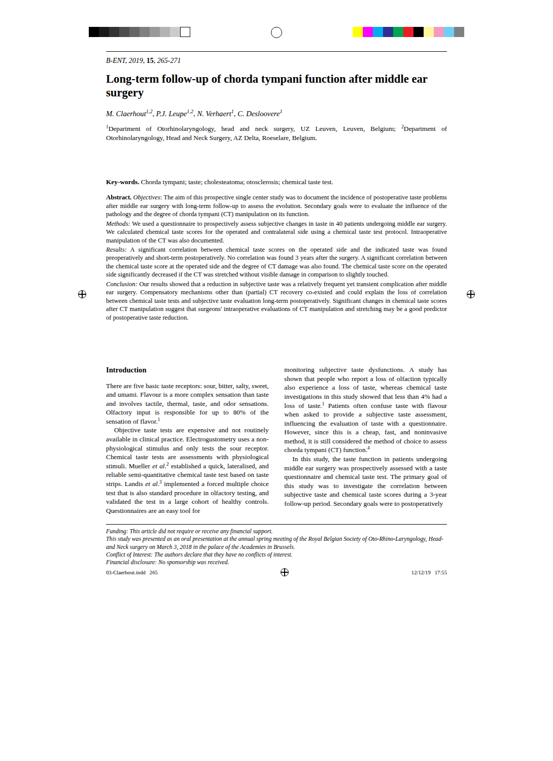B-ENT, 2019, 15, 265-271
Long-term follow-up of chorda tympani function after middle ear surgery
M. Claerhout1,2, P.J. Leupe1,2, N. Verhaert1, C. Desloovere1
1Department of Otorhinolaryngology, head and neck surgery, UZ Leuven, Leuven, Belgium; 2Department of Otorhinolaryngology, Head and Neck Surgery, AZ Delta, Roeselare, Belgium.
Key-words. Chorda tympani; taste; cholesteatoma; otosclerosis; chemical taste test.
Abstract. Objectives: The aim of this prospective single center study was to document the incidence of postoperative taste problems after middle ear surgery with long-term follow-up to assess the evolution. Secondary goals were to evaluate the influence of the pathology and the degree of chorda tympani (CT) manipulation on its function.
Methods: We used a questionnaire to prospectively assess subjective changes in taste in 40 patients undergoing middle ear surgery. We calculated chemical taste scores for the operated and contralateral side using a chemical taste test protocol. Intraoperative manipulation of the CT was also documented.
Results: A significant correlation between chemical taste scores on the operated side and the indicated taste was found preoperatively and short-term postoperatively. No correlation was found 3 years after the surgery. A significant correlation between the chemical taste score at the operated side and the degree of CT damage was also found. The chemical taste score on the operated side significantly decreased if the CT was stretched without visible damage in comparison to slightly touched.
Conclusion: Our results showed that a reduction in subjective taste was a relatively frequent yet transient complication after middle ear surgery. Compensatory mechanisms other than (partial) CT recovery co-existed and could explain the loss of correlation between chemical taste tests and subjective taste evaluation long-term postoperatively. Significant changes in chemical taste scores after CT manipulation suggest that surgeons' intraoperative evaluations of CT manipulation and stretching may be a good predictor of postoperative taste reduction.
Introduction
There are five basic taste receptors: sour, bitter, salty, sweet, and umami. Flavour is a more complex sensation than taste and involves tactile, thermal, taste, and odor sensations. Olfactory input is responsible for up to 80% of the sensation of flavor.1
Objective taste tests are expensive and not routinely available in clinical practice. Electrogustometry uses a non-physiological stimulus and only tests the sour receptor. Chemical taste tests are assessments with physiological stimuli. Mueller et al.2 established a quick, lateralised, and reliable semi-quantitative chemical taste test based on taste strips. Landis et al.3 implemented a forced multiple choice test that is also standard procedure in olfactory testing, and validated the test in a large cohort of healthy controls. Questionnaires are an easy tool for
monitoring subjective taste dysfunctions. A study has shown that people who report a loss of olfaction typically also experience a loss of taste, whereas chemical taste investigations in this study showed that less than 4% had a loss of taste.1 Patients often confuse taste with flavour when asked to provide a subjective taste assessment, influencing the evaluation of taste with a questionnaire. However, since this is a cheap, fast, and noninvasive method, it is still considered the method of choice to assess chorda tympani (CT) function.4
In this study, the taste function in patients undergoing middle ear surgery was prospectively assessed with a taste questionnaire and chemical taste test. The primary goal of this study was to investigate the correlation between subjective taste and chemical taste scores during a 3-year follow-up period. Secondary goals were to postoperatively
Funding: This article did not require or receive any financial support.
This study was presented as an oral presentation at the annual spring meeting of the Royal Belgian Society of Oto-Rhino-Laryngology, Head- and Neck surgery on March 3, 2018 in the palace of the Academies in Brussels.
Conflict of Interest: The authors declare that they have no conflicts of interest.
Financial disclosure: No sponsorship was received.
03-Claerhout.indd 265
12/12/19 17:55